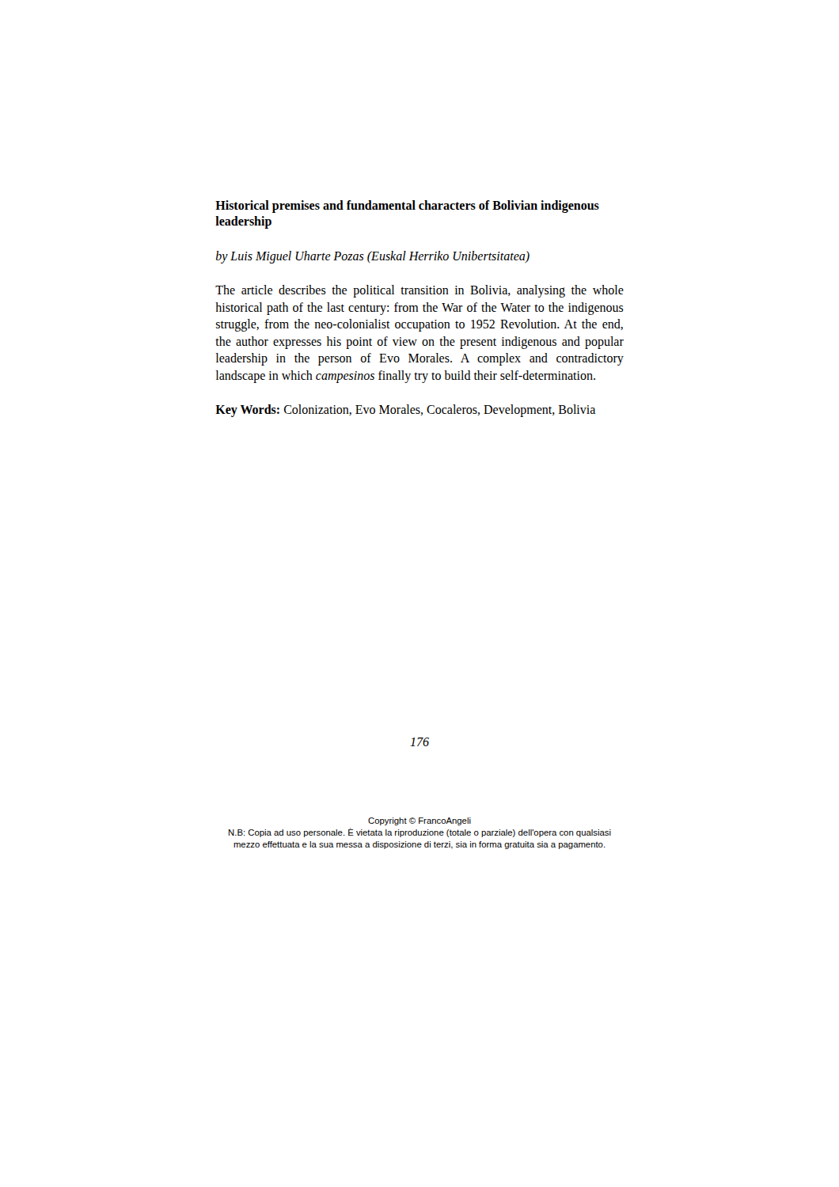Historical premises and fundamental characters of Bolivian indigenous leadership
by Luis Miguel Uharte Pozas (Euskal Herriko Unibertsitatea)
The article describes the political transition in Bolivia, analysing the whole historical path of the last century: from the War of the Water to the indigenous struggle, from the neo-colonialist occupation to 1952 Revolution. At the end, the author expresses his point of view on the present indigenous and popular leadership in the person of Evo Morales. A complex and contradictory landscape in which campesinos finally try to build their self-determination.
Key Words: Colonization, Evo Morales, Cocaleros, Development, Bolivia
176
Copyright © FrancoAngeli
N.B: Copia ad uso personale. È vietata la riproduzione (totale o parziale) dell'opera con qualsiasi
mezzo effettuata e la sua messa a disposizione di terzi, sia in forma gratuita sia a pagamento.